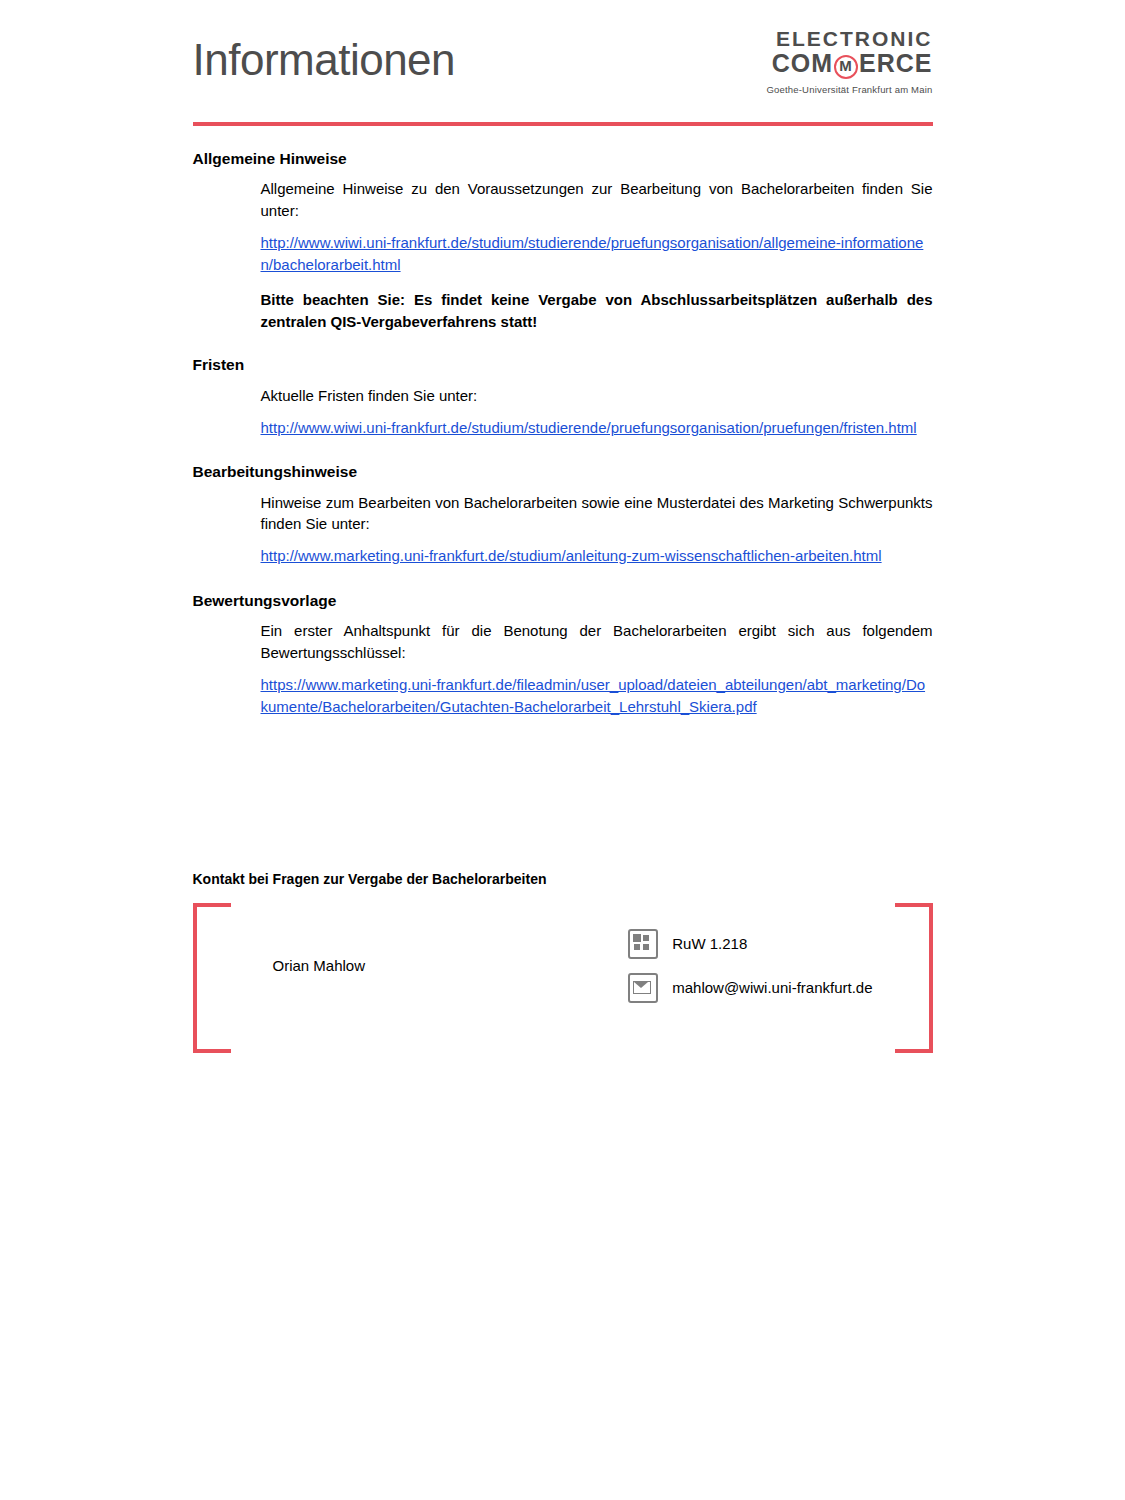ELECTRONIC
COMMERCE
Goethe-Universität Frankfurt am Main
Informationen
Allgemeine Hinweise
Allgemeine Hinweise zu den Voraussetzungen zur Bearbeitung von Bachelorarbeiten finden Sie unter:
http://www.wiwi.uni-frankfurt.de/studium/studierende/pruefungsorganisation/allgemeine-informationen/bachelorarbeit.html
Bitte beachten Sie: Es findet keine Vergabe von Abschlussarbeitsplätzen außerhalb des zentralen QIS-Vergabeverfahrens statt!
Fristen
Aktuelle Fristen finden Sie unter:
http://www.wiwi.uni-frankfurt.de/studium/studierende/pruefungsorganisation/pruefungen/fristen.html
Bearbeitungshinweise
Hinweise zum Bearbeiten von Bachelorarbeiten sowie eine Musterdatei des Marketing Schwerpunkts finden Sie unter:
http://www.marketing.uni-frankfurt.de/studium/anleitung-zum-wissenschaftlichen-arbeiten.html
Bewertungsvorlage
Ein erster Anhaltspunkt für die Benotung der Bachelorarbeiten ergibt sich aus folgendem Bewertungsschlüssel:
https://www.marketing.uni-frankfurt.de/fileadmin/user_upload/dateien_abteilungen/abt_marketing/Dokumente/Bachelorarbeiten/Gutachten-Bachelorarbeit_Lehrstuhl_Skiera.pdf
Kontakt bei Fragen zur Vergabe der Bachelorarbeiten
Orian Mahlow
RuW 1.218
mahlow@wiwi.uni-frankfurt.de